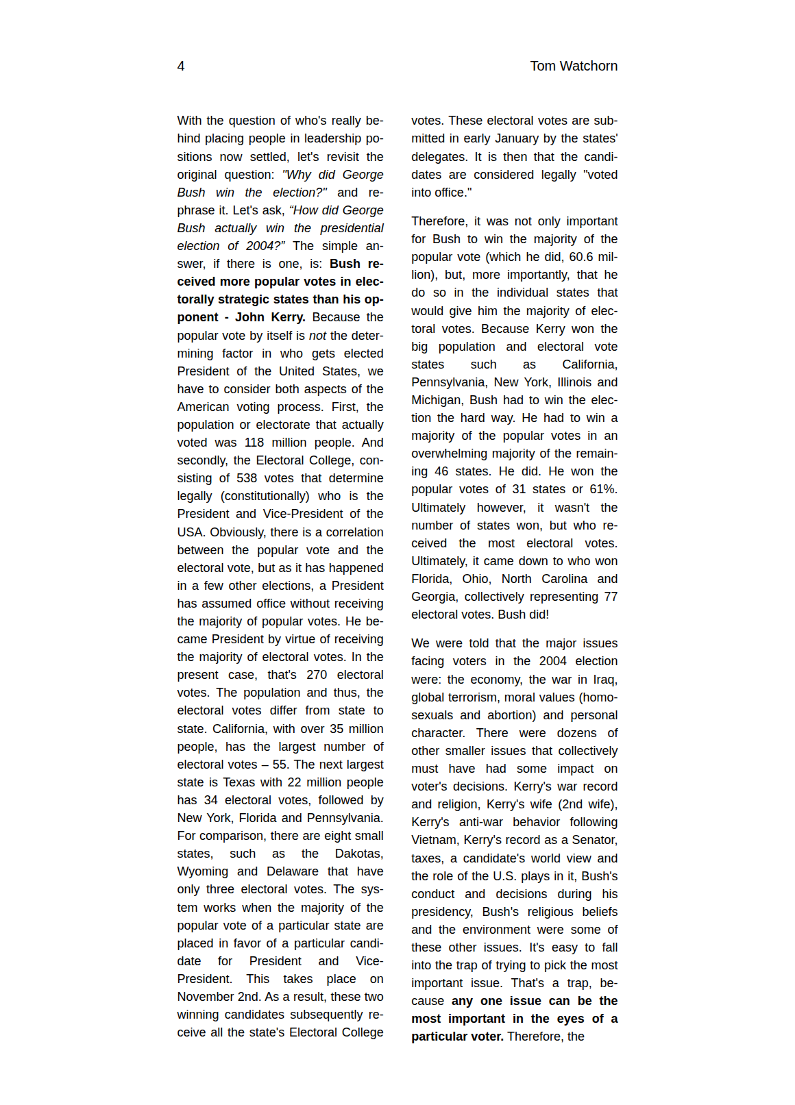4 Tom Watchorn
With the question of who's really behind placing people in leadership positions now settled, let's revisit the original question: "Why did George Bush win the election?" and re-phrase it. Let's ask, “How did George Bush actually win the presidential election of 2004?” The simple answer, if there is one, is: Bush received more popular votes in electorally strategic states than his opponent - John Kerry. Because the popular vote by itself is not the determining factor in who gets elected President of the United States, we have to consider both aspects of the American voting process. First, the population or electorate that actually voted was 118 million people. And secondly, the Electoral College, consisting of 538 votes that determine legally (constitutionally) who is the President and Vice-President of the USA. Obviously, there is a correlation between the popular vote and the electoral vote, but as it has happened in a few other elections, a President has assumed office without receiving the majority of popular votes. He became President by virtue of receiving the majority of electoral votes. In the present case, that's 270 electoral votes. The population and thus, the electoral votes differ from state to state. California, with over 35 million people, has the largest number of electoral votes – 55. The next largest state is Texas with 22 million people has 34 electoral votes, followed by New York, Florida and Pennsylvania. For comparison, there are eight small states, such as the Dakotas, Wyoming and Delaware that have only three electoral votes. The system works when the majority of the popular vote of a particular state are placed in favor of a particular candidate for President and Vice-President. This takes place on November 2nd. As a result, these two winning candidates subsequently receive all the state's Electoral College votes. These electoral votes are submitted in early January by the states' delegates. It is then that the candidates are considered legally "voted into office."
Therefore, it was not only important for Bush to win the majority of the popular vote (which he did, 60.6 million), but, more importantly, that he do so in the individual states that would give him the majority of electoral votes. Because Kerry won the big population and electoral vote states such as California, Pennsylvania, New York, Illinois and Michigan, Bush had to win the election the hard way. He had to win a majority of the popular votes in an overwhelming majority of the remaining 46 states. He did. He won the popular votes of 31 states or 61%. Ultimately however, it wasn't the number of states won, but who received the most electoral votes. Ultimately, it came down to who won Florida, Ohio, North Carolina and Georgia, collectively representing 77 electoral votes. Bush did!
We were told that the major issues facing voters in the 2004 election were: the economy, the war in Iraq, global terrorism, moral values (homosexuals and abortion) and personal character. There were dozens of other smaller issues that collectively must have had some impact on voter's decisions. Kerry's war record and religion, Kerry's wife (2nd wife), Kerry's anti-war behavior following Vietnam, Kerry's record as a Senator, taxes, a candidate's world view and the role of the U.S. plays in it, Bush's conduct and decisions during his presidency, Bush's religious beliefs and the environment were some of these other issues. It's easy to fall into the trap of trying to pick the most important issue. That's a trap, because any one issue can be the most important in the eyes of a particular voter. Therefore, the